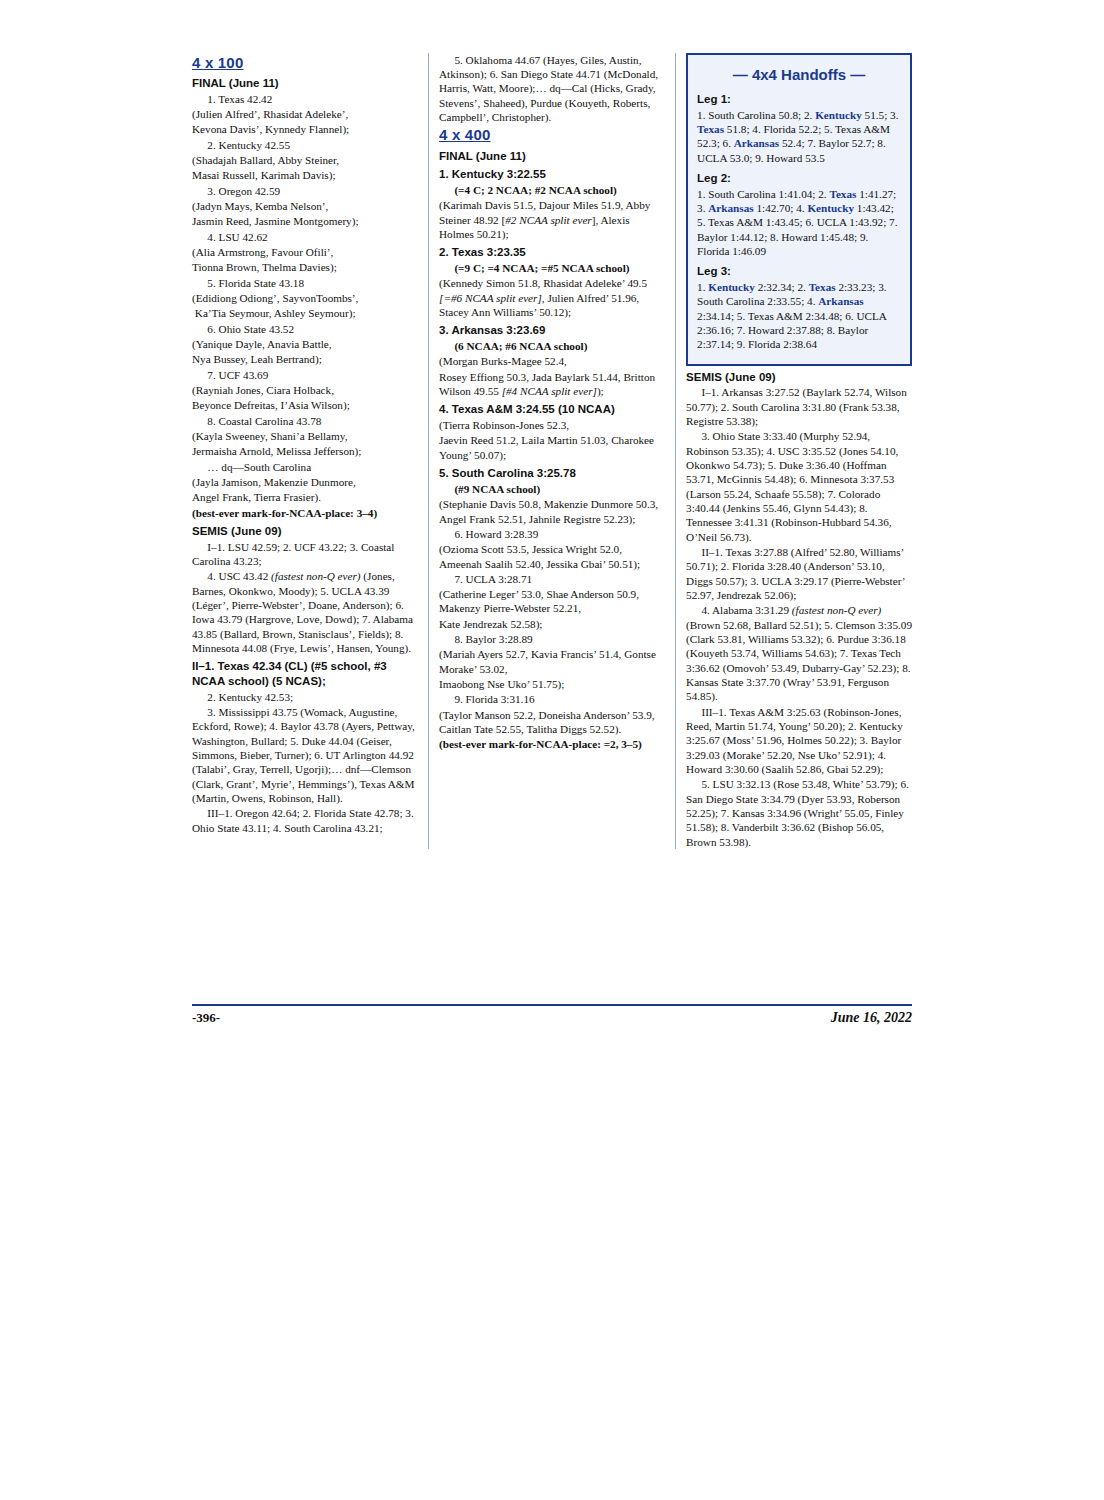4 x 100
FINAL (June 11)
1. Texas 42.42
(Julien Alfred’, Rhasidat Adeleke’,
Kevona Davis’, Kynnedy Flannel);
2. Kentucky 42.55
(Shadajah Ballard, Abby Steiner,
Masai Russell, Karimah Davis);
3. Oregon 42.59
(Jadyn Mays, Kemba Nelson’,
Jasmin Reed, Jasmine Montgomery);
4. LSU 42.62
(Alia Armstrong, Favour Ofili’,
Tionna Brown, Thelma Davies);
5. Florida State 43.18
(Edidiong Odiong’, SayvonToombs’,
Ka’Tia Seymour, Ashley Seymour);
6. Ohio State 43.52
(Yanique Dayle, Anavia Battle,
Nya Bussey, Leah Bertrand);
7. UCF 43.69
(Rayniah Jones, Ciara Holback,
Beyonce Defreitas, I’Asia Wilson);
8. Coastal Carolina 43.78
(Kayla Sweeney, Shani’a Bellamy,
Jermaisha Arnold, Melissa Jefferson);
… dq—South Carolina
(Jayla Jamison, Makenzie Dunmore,
Angel Frank, Tierra Frasier).
(best-ever mark-for-NCAA-place: 3–4)
SEMIS (June 09)
I–1. LSU 42.59; 2. UCF 43.22; 3. Coastal Carolina 43.23;
4. USC 43.42 (fastest non-Q ever) (Jones, Barnes, Okonkwo, Moody); 5. UCLA 43.39 (Léger’, Pierre-Webster’, Doane, Anderson); 6. Iowa 43.79 (Hargrove, Love, Dowd); 7. Alabama 43.85 (Ballard, Brown, Stanisclaus’, Fields); 8. Minnesota 44.08 (Frye, Lewis’, Hansen, Young).
II–1. Texas 42.34 (CL) (#5 school, #3 NCAA school) (5 NCAS);
2. Kentucky 42.53;
3. Mississippi 43.75 (Womack, Augustine, Eckford, Rowe); 4. Baylor 43.78 (Ayers, Pettway, Washington, Bullard; 5. Duke 44.04 (Geiser, Simmons, Bieber, Turner); 6. UT Arlington 44.92 (Talabi’, Gray, Terrell, Ugorji);… dnf—Clemson (Clark, Grant’, Myrie’, Hemmings’), Texas A&M (Martin, Owens, Robinson, Hall).
III–1. Oregon 42.64; 2. Florida State 42.78; 3. Ohio State 43.11; 4. South Carolina 43.21;
5. Oklahoma 44.67 (Hayes, Giles, Austin, Atkinson); 6. San Diego State 44.71 (McDonald, Harris, Watt, Moore);… dq—Cal (Hicks, Grady, Stevens’, Shaheed), Purdue (Kouyeth, Roberts, Campbell’, Christopher).
4 x 400
FINAL (June 11)
1. Kentucky 3:22.55
(=4 C; 2 NCAA; #2 NCAA school)
(Karimah Davis 51.5, Dajour Miles 51.9, Abby Steiner 48.92 [#2 NCAA split ever], Alexis Holmes 50.21);
2. Texas 3:23.35
(=9 C; =4 NCAA; =#5 NCAA school)
(Kennedy Simon 51.8, Rhasidat Adeleke’ 49.5 [=#6 NCAA split ever], Julien Alfred’ 51.96, Stacey Ann Williams’ 50.12);
3. Arkansas 3:23.69
(6 NCAA; #6 NCAA school)
(Morgan Burks-Magee 52.4,
Rosey Effiong 50.3, Jada Baylark 51.44, Britton Wilson 49.55 [#4 NCAA split ever]);
4. Texas A&M 3:24.55 (10 NCAA)
(Tierra Robinson-Jones 52.3,
Jaevin Reed 51.2, Laila Martin 51.03, Charokee Young’ 50.07);
5. South Carolina 3:25.78
(#9 NCAA school)
(Stephanie Davis 50.8, Makenzie Dunmore 50.3, Angel Frank 52.51, Jahnile Registre 52.23);
6. Howard 3:28.39
(Ozioma Scott 53.5, Jessica Wright 52.0, Ameenah Saalih 52.40, Jessika Gbai’ 50.51);
7. UCLA 3:28.71
(Catherine Leger’ 53.0, Shae Anderson 50.9, Makenzy Pierre-Webster 52.21,
Kate Jendrezak 52.58);
8. Baylor 3:28.89
(Mariah Ayers 52.7, Kavia Francis’ 51.4, Gontse Morake’ 53.02,
Imaobong Nse Uko’ 51.75);
9. Florida 3:31.16
(Taylor Manson 52.2, Doneisha Anderson’ 53.9, Caitlan Tate 52.55, Talitha Diggs 52.52).
(best-ever mark-for-NCAA-place: =2, 3–5)
— 4x4 Handoffs —
Leg 1:
1. South Carolina 50.8; 2. Kentucky 51.5; 3. Texas 51.8; 4. Florida 52.2; 5. Texas A&M 52.3; 6. Arkansas 52.4; 7. Baylor 52.7; 8. UCLA 53.0; 9. Howard 53.5
Leg 2:
1. South Carolina 1:41.04; 2. Texas 1:41.27; 3. Arkansas 1:42.70; 4. Kentucky 1:43.42; 5. Texas A&M 1:43.45; 6. UCLA 1:43.92; 7. Baylor 1:44.12; 8. Howard 1:45.48; 9. Florida 1:46.09
Leg 3:
1. Kentucky 2:32.34; 2. Texas 2:33.23; 3. South Carolina 2:33.55; 4. Arkansas 2:34.14; 5. Texas A&M 2:34.48; 6. UCLA 2:36.16; 7. Howard 2:37.88; 8. Baylor 2:37.14; 9. Florida 2:38.64
SEMIS (June 09)
I–1. Arkansas 3:27.52 (Baylark 52.74, Wilson 50.77); 2. South Carolina 3:31.80 (Frank 53.38, Registre 53.38);
3. Ohio State 3:33.40 (Murphy 52.94, Robinson 53.35); 4. USC 3:35.52 (Jones 54.10, Okonkwo 54.73); 5. Duke 3:36.40 (Hoffman 53.71, McGinnis 54.48); 6. Minnesota 3:37.53 (Larson 55.24, Schaafe 55.58); 7. Colorado 3:40.44 (Jenkins 55.46, Glynn 54.43); 8. Tennessee 3:41.31 (Robinson-Hubbard 54.36, O’Neil 56.73).
II–1. Texas 3:27.88 (Alfred’ 52.80, Williams’ 50.71); 2. Florida 3:28.40 (Anderson’ 53.10, Diggs 50.57); 3. UCLA 3:29.17 (Pierre-Webster’ 52.97, Jendrezak 52.06);
4. Alabama 3:31.29 (fastest non-Q ever) (Brown 52.68, Ballard 52.51); 5. Clemson 3:35.09 (Clark 53.81, Williams 53.32); 6. Purdue 3:36.18 (Kouyeth 53.74, Williams 54.63); 7. Texas Tech 3:36.62 (Omovoh’ 53.49, Dubarry-Gay’ 52.23); 8. Kansas State 3:37.70 (Wray’ 53.91, Ferguson 54.85).
III–1. Texas A&M 3:25.63 (Robinson-Jones, Reed, Martin 51.74, Young’ 50.20); 2. Kentucky 3:25.67 (Moss’ 51.96, Holmes 50.22); 3. Baylor 3:29.03 (Morake’ 52.20, Nse Uko’ 52.91); 4. Howard 3:30.60 (Saalih 52.86, Gbai 52.29);
5. LSU 3:32.13 (Rose 53.48, White’ 53.79); 6. San Diego State 3:34.79 (Dyer 53.93, Roberson 52.25); 7. Kansas 3:34.96 (Wright’ 55.05, Finley 51.58); 8. Vanderbilt 3:36.62 (Bishop 56.05, Brown 53.98).
-396-
June 16, 2022